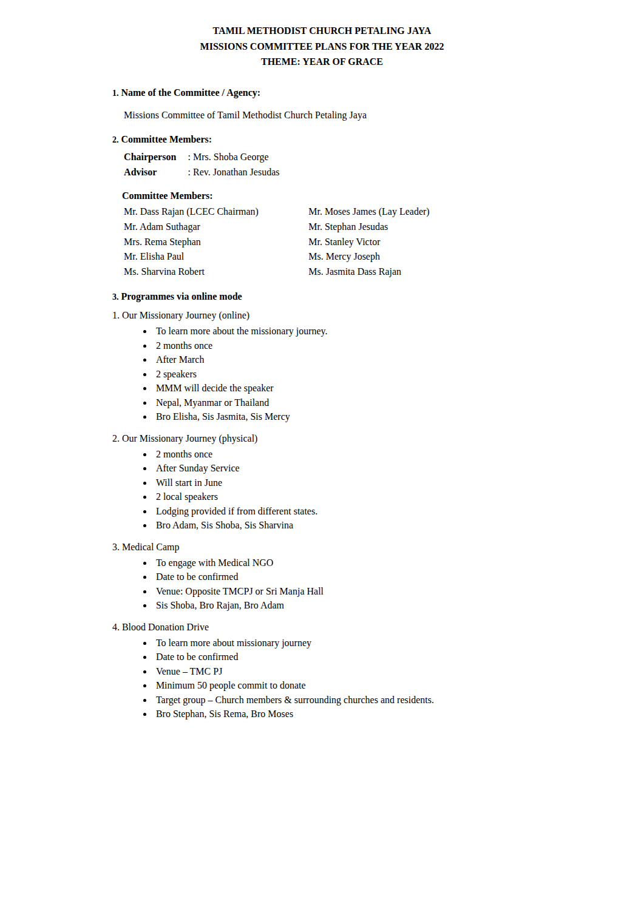TAMIL METHODIST CHURCH PETALING JAYA
MISSIONS COMMITTEE PLANS FOR THE YEAR 2022
THEME: YEAR OF GRACE
1. Name of the Committee / Agency:
Missions Committee of Tamil Methodist Church Petaling Jaya
2. Committee Members:
| Chairperson | : Mrs. Shoba George |
| Advisor | : Rev. Jonathan Jesudas |
Committee Members:
| Mr. Dass Rajan (LCEC Chairman) | Mr. Moses James (Lay Leader) |
| Mr. Adam Suthagar | Mr. Stephan Jesudas |
| Mrs. Rema Stephan | Mr. Stanley Victor |
| Mr. Elisha Paul | Ms. Mercy Joseph |
| Ms. Sharvina Robert | Ms. Jasmita Dass Rajan |
3. Programmes via online mode
Our Missionary Journey (online)
To learn more about the missionary journey.
2 months once
After March
2 speakers
MMM will decide the speaker
Nepal, Myanmar or Thailand
Bro Elisha, Sis Jasmita, Sis Mercy
Our Missionary Journey (physical)
2 months once
After Sunday Service
Will start in June
2 local speakers
Lodging provided if from different states.
Bro Adam, Sis Shoba, Sis Sharvina
Medical Camp
To engage with Medical NGO
Date to be confirmed
Venue: Opposite TMCPJ or Sri Manja Hall
Sis Shoba, Bro Rajan, Bro Adam
Blood Donation Drive
To learn more about missionary journey
Date to be confirmed
Venue – TMC PJ
Minimum 50 people commit to donate
Target group – Church members & surrounding churches and residents.
Bro Stephan, Sis Rema, Bro Moses